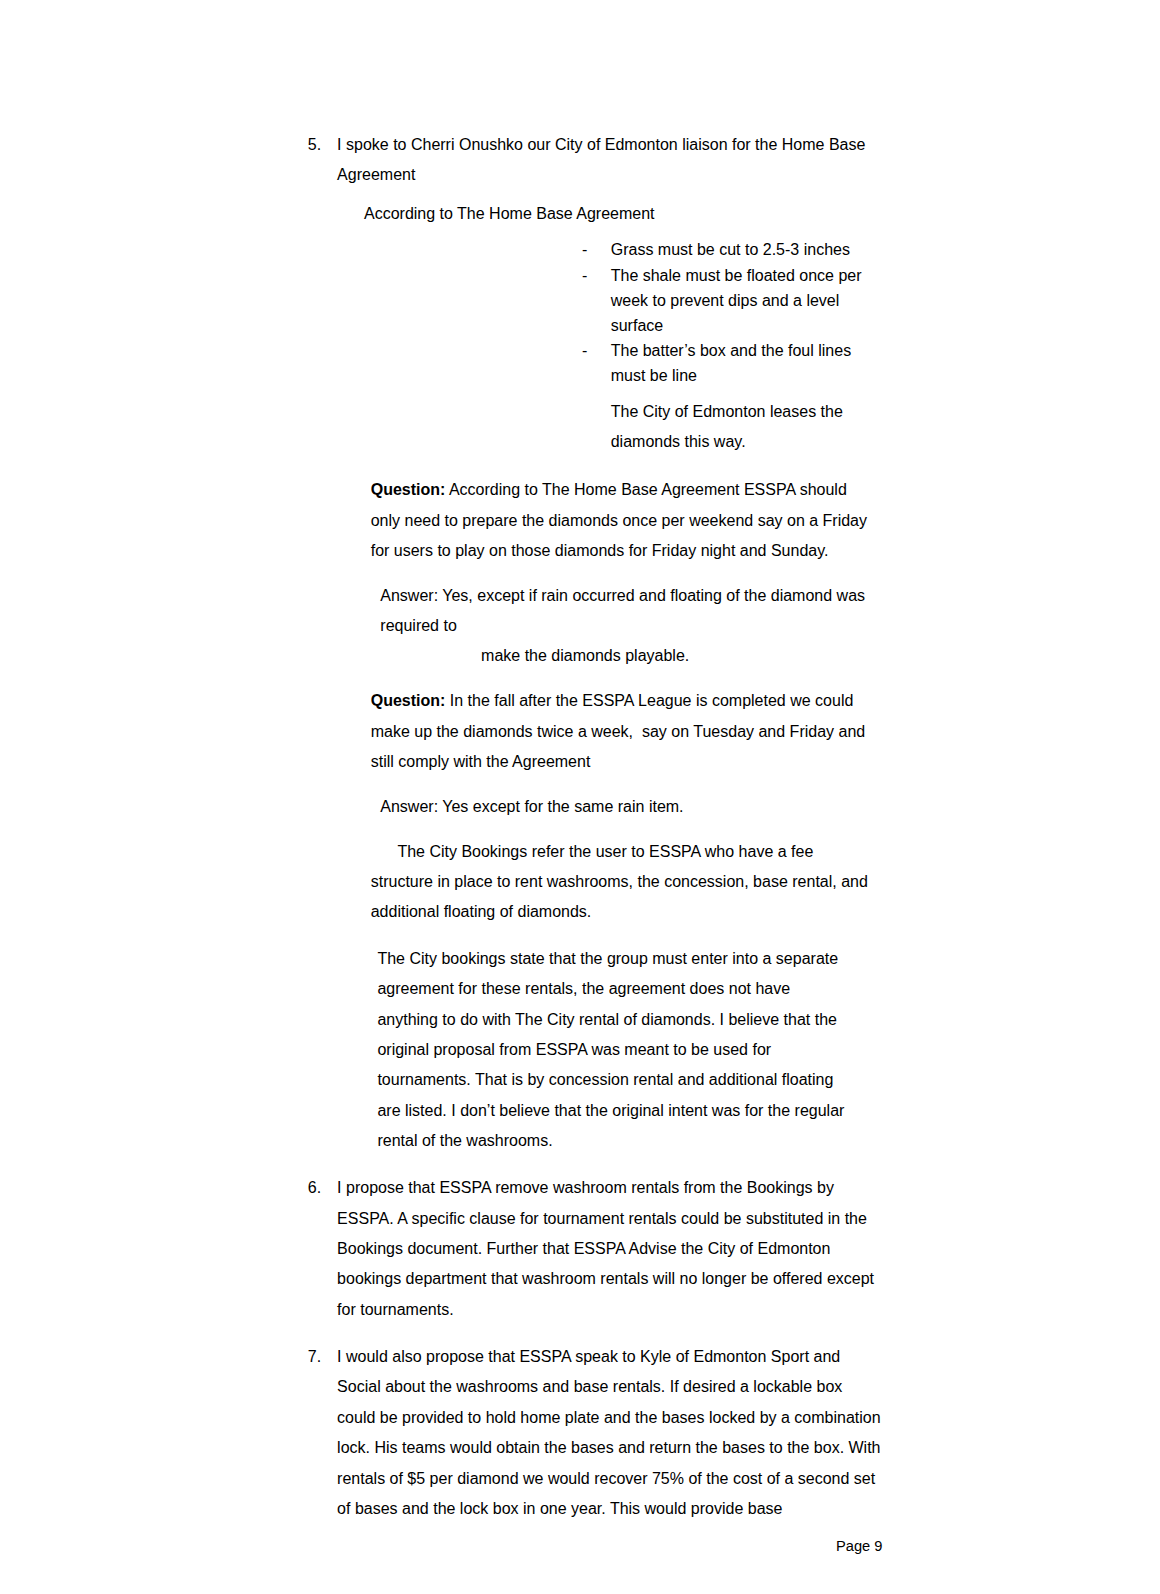I spoke to Cherri Onushko our City of Edmonton liaison for the Home Base Agreement
According to The Home Base Agreement
Grass must be cut to 2.5-3 inches
The shale must be floated once per week to prevent dips and a level surface
The batter’s box and the foul lines must be line
The City of Edmonton leases the diamonds this way.
Question: According to The Home Base Agreement ESSPA should only need to prepare the diamonds once per weekend say on a Friday for users to play on those diamonds for Friday night and Sunday.
Answer: Yes, except if rain occurred and floating of the diamond was required to
make the diamonds playable.
Question: In the fall after the ESSPA League is completed we could make up the diamonds twice a week, say on Tuesday and Friday and still comply with the Agreement
Answer: Yes except for the same rain item.
The City Bookings refer the user to ESSPA who have a fee structure in place to rent washrooms, the concession, base rental, and additional floating of diamonds.
The City bookings state that the group must enter into a separate agreement for these rentals, the agreement does not have anything to do with The City rental of diamonds. I believe that the original proposal from ESSPA was meant to be used for tournaments. That is by concession rental and additional floating are listed. I don’t believe that the original intent was for the regular rental of the washrooms.
I propose that ESSPA remove washroom rentals from the Bookings by ESSPA. A specific clause for tournament rentals could be substituted in the Bookings document. Further that ESSPA Advise the City of Edmonton bookings department that washroom rentals will no longer be offered except for tournaments.
I would also propose that ESSPA speak to Kyle of Edmonton Sport and Social about the washrooms and base rentals. If desired a lockable box could be provided to hold home plate and the bases locked by a combination lock. His teams would obtain the bases and return the bases to the box. With rentals of $5 per diamond we would recover 75% of the cost of a second set of bases and the lock box in one year. This would provide base
Page 9